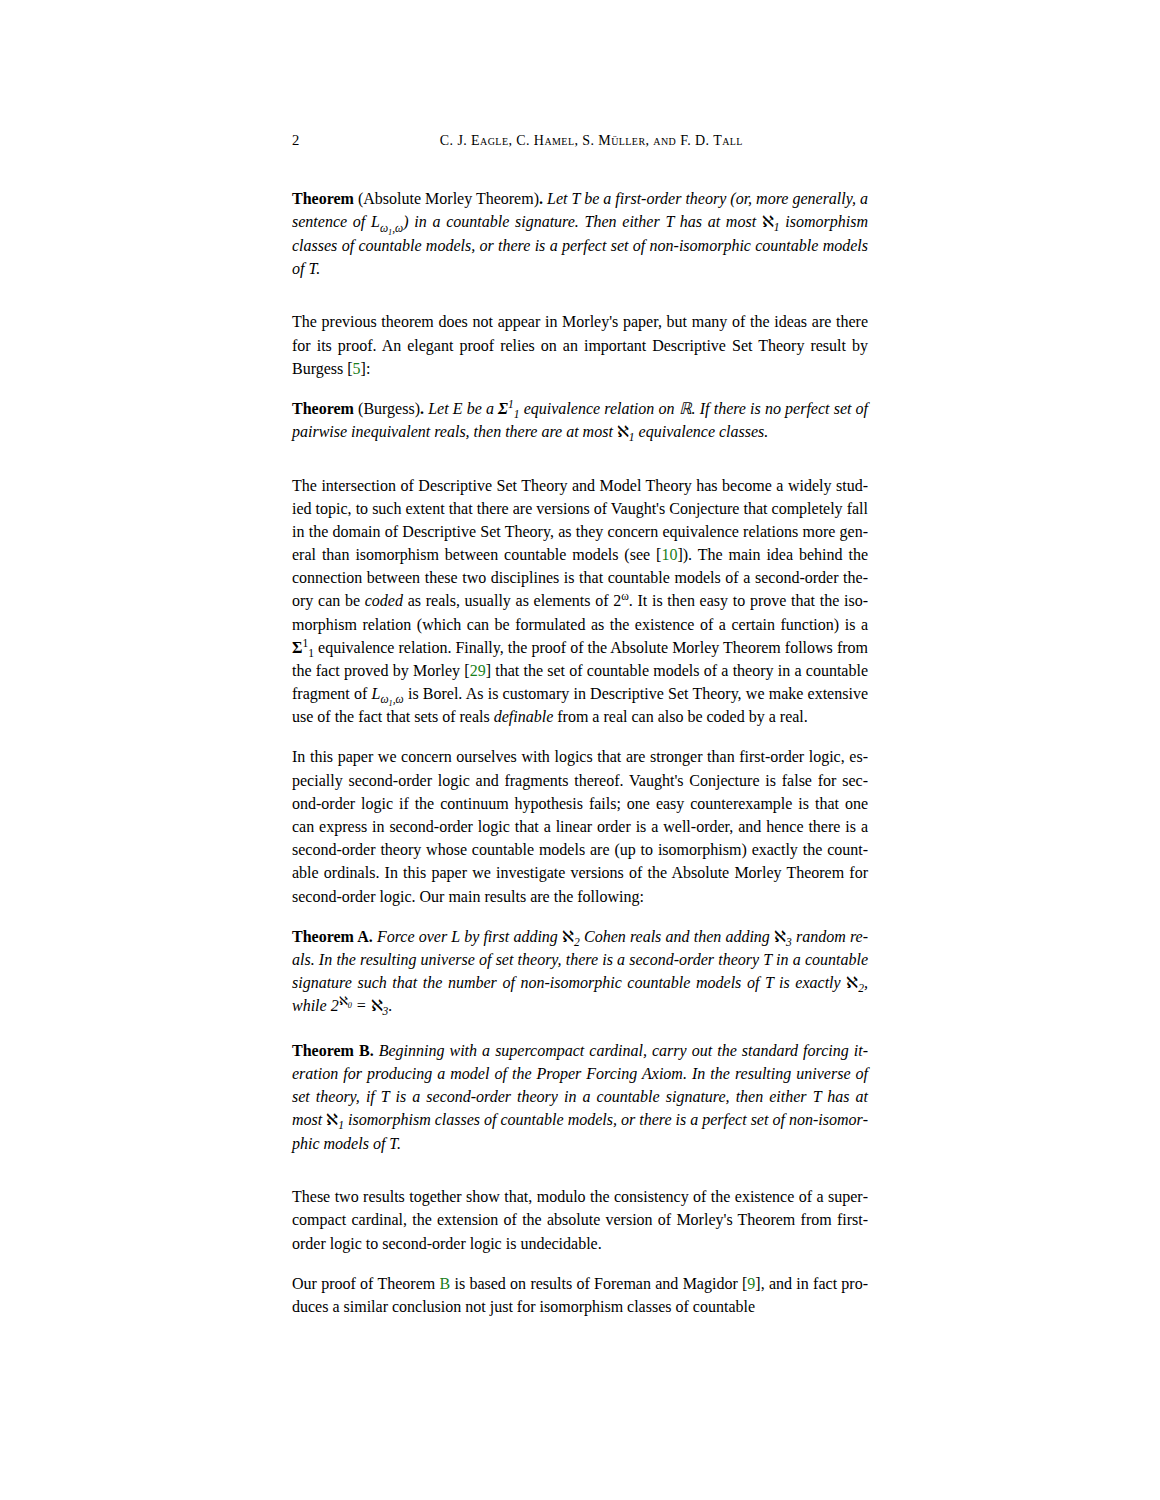2 C. J. Eagle, C. Hamel, S. Müller, and F. D. Tall
Theorem (Absolute Morley Theorem). Let T be a first-order theory (or, more generally, a sentence of Lω1,ω) in a countable signature. Then either T has at most ℵ1 isomorphism classes of countable models, or there is a perfect set of non-isomorphic countable models of T.
The previous theorem does not appear in Morley's paper, but many of the ideas are there for its proof. An elegant proof relies on an important Descriptive Set Theory result by Burgess [5]:
Theorem (Burgess). Let E be a Σ11 equivalence relation on ℝ. If there is no perfect set of pairwise inequivalent reals, then there are at most ℵ1 equivalence classes.
The intersection of Descriptive Set Theory and Model Theory has become a widely studied topic, to such extent that there are versions of Vaught's Conjecture that completely fall in the domain of Descriptive Set Theory, as they concern equivalence relations more general than isomorphism between countable models (see [10]). The main idea behind the connection between these two disciplines is that countable models of a second-order theory can be coded as reals, usually as elements of 2ω. It is then easy to prove that the isomorphism relation (which can be formulated as the existence of a certain function) is a Σ11 equivalence relation. Finally, the proof of the Absolute Morley Theorem follows from the fact proved by Morley [29] that the set of countable models of a theory in a countable fragment of Lω1,ω is Borel. As is customary in Descriptive Set Theory, we make extensive use of the fact that sets of reals definable from a real can also be coded by a real.
In this paper we concern ourselves with logics that are stronger than first-order logic, especially second-order logic and fragments thereof. Vaught's Conjecture is false for second-order logic if the continuum hypothesis fails; one easy counterexample is that one can express in second-order logic that a linear order is a well-order, and hence there is a second-order theory whose countable models are (up to isomorphism) exactly the countable ordinals. In this paper we investigate versions of the Absolute Morley Theorem for second-order logic. Our main results are the following:
Theorem A. Force over L by first adding ℵ2 Cohen reals and then adding ℵ3 random reals. In the resulting universe of set theory, there is a second-order theory T in a countable signature such that the number of non-isomorphic countable models of T is exactly ℵ2, while 2ℵ0 = ℵ3.
Theorem B. Beginning with a supercompact cardinal, carry out the standard forcing iteration for producing a model of the Proper Forcing Axiom. In the resulting universe of set theory, if T is a second-order theory in a countable signature, then either T has at most ℵ1 isomorphism classes of countable models, or there is a perfect set of non-isomorphic models of T.
These two results together show that, modulo the consistency of the existence of a supercompact cardinal, the extension of the absolute version of Morley's Theorem from first-order logic to second-order logic is undecidable.
Our proof of Theorem B is based on results of Foreman and Magidor [9], and in fact produces a similar conclusion not just for isomorphism classes of countable